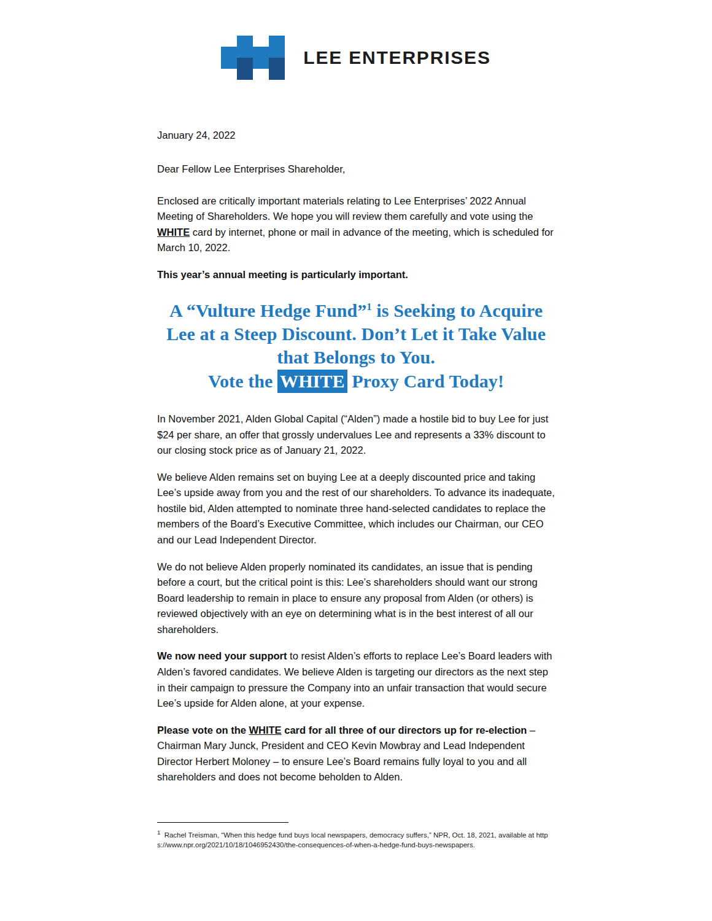LEE ENTERPRISES
January 24, 2022
Dear Fellow Lee Enterprises Shareholder,
Enclosed are critically important materials relating to Lee Enterprises’ 2022 Annual Meeting of Shareholders. We hope you will review them carefully and vote using the WHITE card by internet, phone or mail in advance of the meeting, which is scheduled for March 10, 2022.
This year’s annual meeting is particularly important.
A “Vulture Hedge Fund”1 is Seeking to Acquire Lee at a Steep Discount. Don’t Let it Take Value that Belongs to You.
Vote the WHITE Proxy Card Today!
In November 2021, Alden Global Capital (“Alden”) made a hostile bid to buy Lee for just $24 per share, an offer that grossly undervalues Lee and represents a 33% discount to our closing stock price as of January 21, 2022.
We believe Alden remains set on buying Lee at a deeply discounted price and taking Lee’s upside away from you and the rest of our shareholders. To advance its inadequate, hostile bid, Alden attempted to nominate three hand-selected candidates to replace the members of the Board’s Executive Committee, which includes our Chairman, our CEO and our Lead Independent Director.
We do not believe Alden properly nominated its candidates, an issue that is pending before a court, but the critical point is this: Lee’s shareholders should want our strong Board leadership to remain in place to ensure any proposal from Alden (or others) is reviewed objectively with an eye on determining what is in the best interest of all our shareholders.
We now need your support to resist Alden’s efforts to replace Lee’s Board leaders with Alden’s favored candidates. We believe Alden is targeting our directors as the next step in their campaign to pressure the Company into an unfair transaction that would secure Lee’s upside for Alden alone, at your expense.
Please vote on the WHITE card for all three of our directors up for re-election – Chairman Mary Junck, President and CEO Kevin Mowbray and Lead Independent Director Herbert Moloney – to ensure Lee’s Board remains fully loyal to you and all shareholders and does not become beholden to Alden.
1 Rachel Treisman, “When this hedge fund buys local newspapers, democracy suffers,” NPR, Oct. 18, 2021, available at https://www.npr.org/2021/10/18/1046952430/the-consequences-of-when-a-hedge-fund-buys-newspapers.